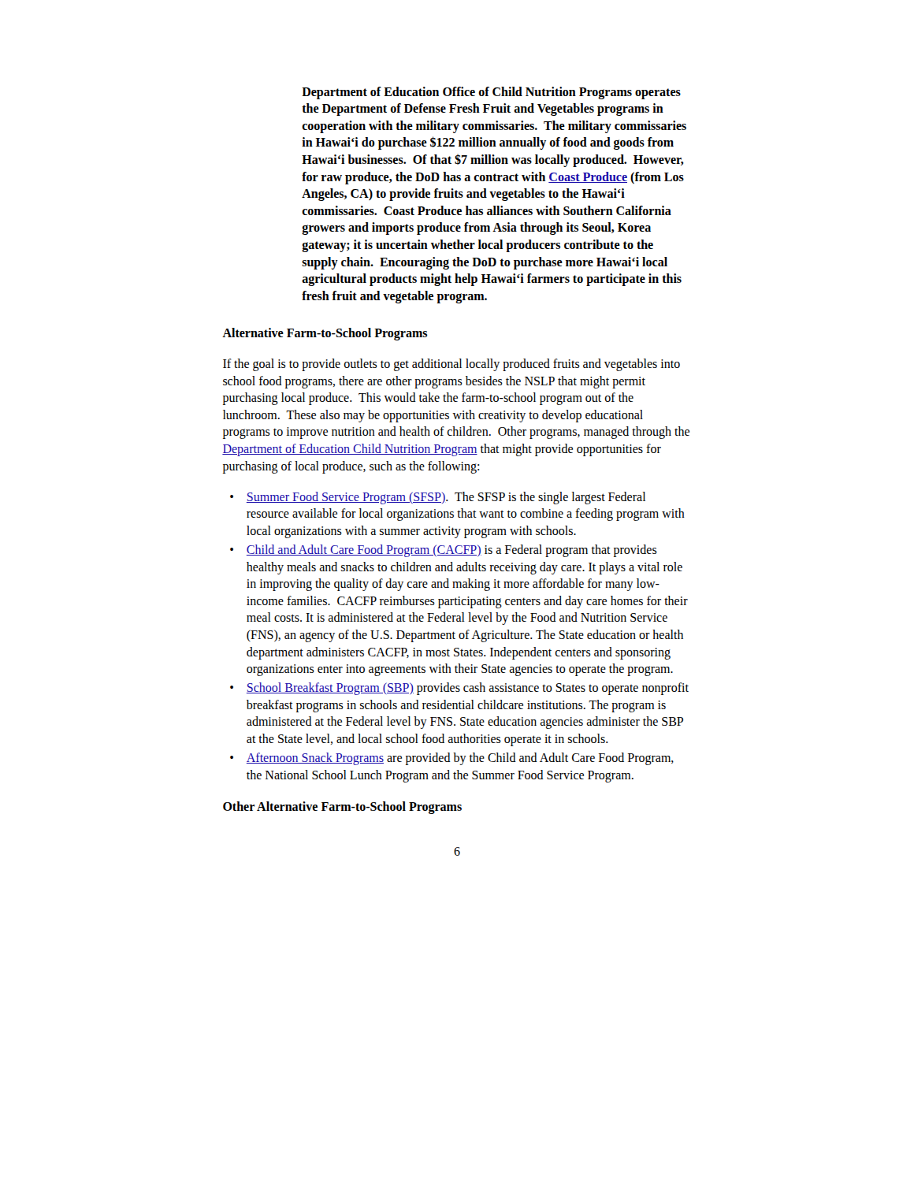Department of Education Office of Child Nutrition Programs operates the Department of Defense Fresh Fruit and Vegetables programs in cooperation with the military commissaries. The military commissaries in Hawaiʻi do purchase $122 million annually of food and goods from Hawaiʻi businesses. Of that $7 million was locally produced. However, for raw produce, the DoD has a contract with Coast Produce (from Los Angeles, CA) to provide fruits and vegetables to the Hawaiʻi commissaries. Coast Produce has alliances with Southern California growers and imports produce from Asia through its Seoul, Korea gateway; it is uncertain whether local producers contribute to the supply chain. Encouraging the DoD to purchase more Hawaiʻi local agricultural products might help Hawaiʻi farmers to participate in this fresh fruit and vegetable program.
Alternative Farm-to-School Programs
If the goal is to provide outlets to get additional locally produced fruits and vegetables into school food programs, there are other programs besides the NSLP that might permit purchasing local produce. This would take the farm-to-school program out of the lunchroom. These also may be opportunities with creativity to develop educational programs to improve nutrition and health of children. Other programs, managed through the Department of Education Child Nutrition Program that might provide opportunities for purchasing of local produce, such as the following:
Summer Food Service Program (SFSP). The SFSP is the single largest Federal resource available for local organizations that want to combine a feeding program with local organizations with a summer activity program with schools.
Child and Adult Care Food Program (CACFP) is a Federal program that provides healthy meals and snacks to children and adults receiving day care. It plays a vital role in improving the quality of day care and making it more affordable for many low-income families. CACFP reimburses participating centers and day care homes for their meal costs. It is administered at the Federal level by the Food and Nutrition Service (FNS), an agency of the U.S. Department of Agriculture. The State education or health department administers CACFP, in most States. Independent centers and sponsoring organizations enter into agreements with their State agencies to operate the program.
School Breakfast Program (SBP) provides cash assistance to States to operate nonprofit breakfast programs in schools and residential childcare institutions. The program is administered at the Federal level by FNS. State education agencies administer the SBP at the State level, and local school food authorities operate it in schools.
Afternoon Snack Programs are provided by the Child and Adult Care Food Program, the National School Lunch Program and the Summer Food Service Program.
Other Alternative Farm-to-School Programs
6